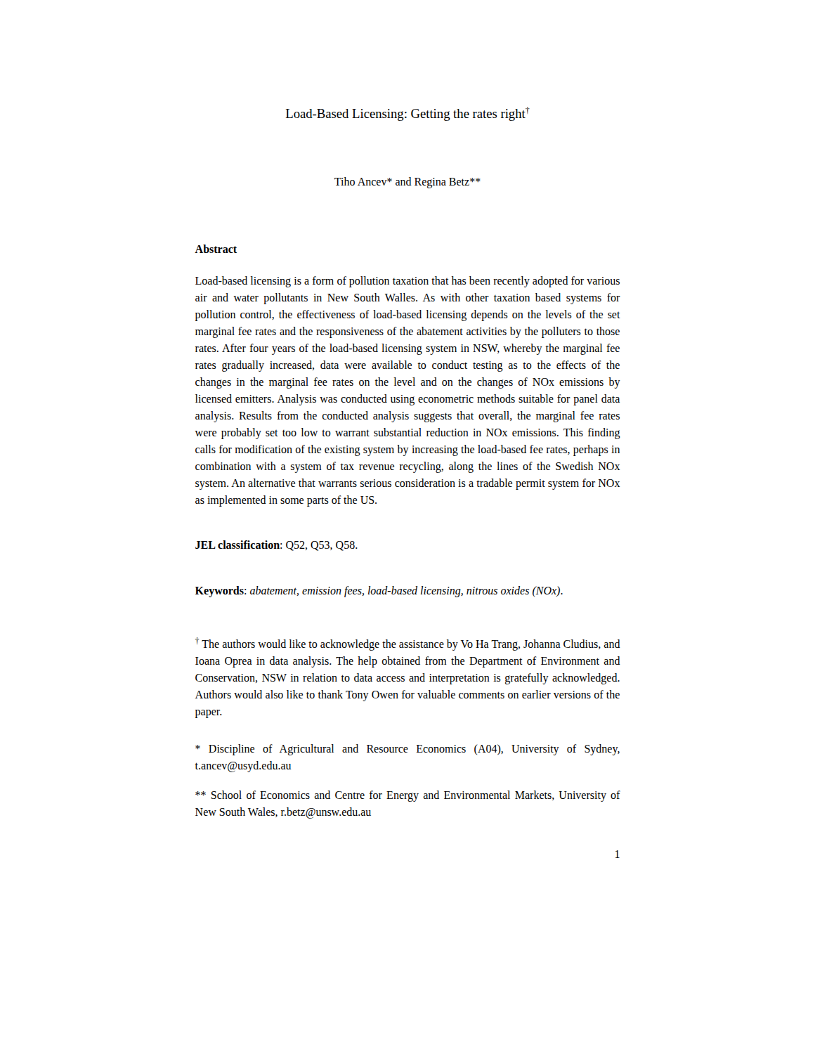Load-Based Licensing: Getting the rates right†
Tiho Ancev* and Regina Betz**
Abstract
Load-based licensing is a form of pollution taxation that has been recently adopted for various air and water pollutants in New South Walles. As with other taxation based systems for pollution control, the effectiveness of load-based licensing depends on the levels of the set marginal fee rates and the responsiveness of the abatement activities by the polluters to those rates. After four years of the load-based licensing system in NSW, whereby the marginal fee rates gradually increased, data were available to conduct testing as to the effects of the changes in the marginal fee rates on the level and on the changes of NOx emissions by licensed emitters. Analysis was conducted using econometric methods suitable for panel data analysis. Results from the conducted analysis suggests that overall, the marginal fee rates were probably set too low to warrant substantial reduction in NOx emissions. This finding calls for modification of the existing system by increasing the load-based fee rates, perhaps in combination with a system of tax revenue recycling, along the lines of the Swedish NOx system. An alternative that warrants serious consideration is a tradable permit system for NOx as implemented in some parts of the US.
JEL classification: Q52, Q53, Q58.
Keywords: abatement, emission fees, load-based licensing, nitrous oxides (NOx).
† The authors would like to acknowledge the assistance by Vo Ha Trang, Johanna Cludius, and Ioana Oprea in data analysis. The help obtained from the Department of Environment and Conservation, NSW in relation to data access and interpretation is gratefully acknowledged. Authors would also like to thank Tony Owen for valuable comments on earlier versions of the paper.
* Discipline of Agricultural and Resource Economics (A04), University of Sydney, t.ancev@usyd.edu.au
** School of Economics and Centre for Energy and Environmental Markets, University of New South Wales, r.betz@unsw.edu.au
1